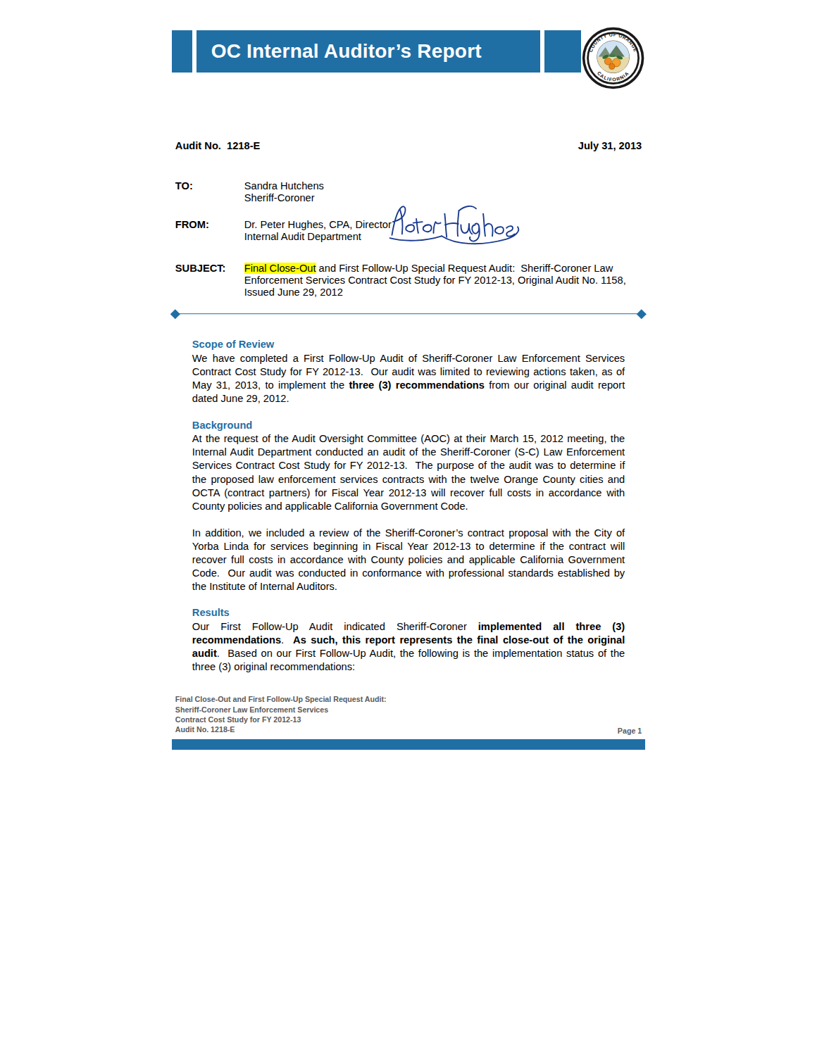OC Internal Auditor’s Report
COUNTY OF ORANGE CALIFORNIA
Audit No. 1218-E July 31, 2013
TO:
Sandra Hutchens
Sheriff-Coroner
FROM:
Dr. Peter Hughes, CPA, Director
Internal Audit Department
SUBJECT:
Final Close-Out and First Follow-Up Special Request Audit: Sheriff-Coroner Law Enforcement Services Contract Cost Study for FY 2012-13, Original Audit No. 1158, Issued June 29, 2012
Scope of Review
We have completed a First Follow-Up Audit of Sheriff-Coroner Law Enforcement Services Contract Cost Study for FY 2012-13. Our audit was limited to reviewing actions taken, as of May 31, 2013, to implement the three (3) recommendations from our original audit report dated June 29, 2012.
Background
At the request of the Audit Oversight Committee (AOC) at their March 15, 2012 meeting, the Internal Audit Department conducted an audit of the Sheriff-Coroner (S-C) Law Enforcement Services Contract Cost Study for FY 2012-13. The purpose of the audit was to determine if the proposed law enforcement services contracts with the twelve Orange County cities and OCTA (contract partners) for Fiscal Year 2012-13 will recover full costs in accordance with County policies and applicable California Government Code.
In addition, we included a review of the Sheriff-Coroner’s contract proposal with the City of Yorba Linda for services beginning in Fiscal Year 2012-13 to determine if the contract will recover full costs in accordance with County policies and applicable California Government Code. Our audit was conducted in conformance with professional standards established by the Institute of Internal Auditors.
Results
Our First Follow-Up Audit indicated Sheriff-Coroner implemented all three (3) recommendations. As such, this report represents the final close-out of the original audit. Based on our First Follow-Up Audit, the following is the implementation status of the three (3) original recommendations:
Final Close-Out and First Follow-Up Special Request Audit:
Sheriff-Coroner Law Enforcement Services
Contract Cost Study for FY 2012-13
Audit No. 1218-E
Page 1